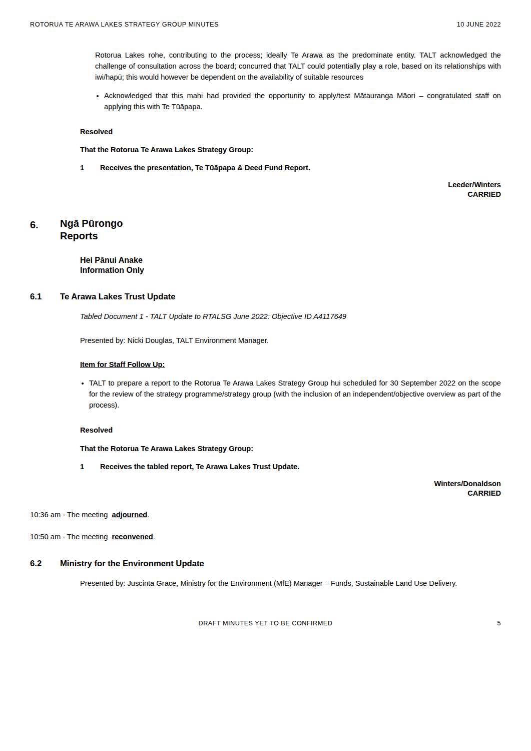ROTORUA TE ARAWA LAKES STRATEGY GROUP MINUTES 10 JUNE 2022
Rotorua Lakes rohe, contributing to the process; ideally Te Arawa as the predominate entity. TALT acknowledged the challenge of consultation across the board; concurred that TALT could potentially play a role, based on its relationships with iwi/hapū; this would however be dependent on the availability of suitable resources
Acknowledged that this mahi had provided the opportunity to apply/test Mātauranga Māori – congratulated staff on applying this with Te Tūāpapa.
Resolved
That the Rotorua Te Arawa Lakes Strategy Group:
1 Receives the presentation, Te Tūāpapa & Deed Fund Report.
Leeder/WintersCARRIED
6. Ngā Pūrongo
Reports
Hei Pānui Anake
Information Only
6.1 Te Arawa Lakes Trust Update
Tabled Document 1 - TALT Update to RTALSG June 2022: Objective ID A4117649
Presented by: Nicki Douglas, TALT Environment Manager.
Item for Staff Follow Up:
TALT to prepare a report to the Rotorua Te Arawa Lakes Strategy Group hui scheduled for 30 September 2022 on the scope for the review of the strategy programme/strategy group (with the inclusion of an independent/objective overview as part of the process).
Resolved
That the Rotorua Te Arawa Lakes Strategy Group:
1 Receives the tabled report, Te Arawa Lakes Trust Update.
Winters/DonaldsonCARRIED
10:36 am - The meeting adjourned.
10:50 am - The meeting reconvened.
6.2 Ministry for the Environment Update
Presented by: Juscinta Grace, Ministry for the Environment (MfE) Manager – Funds, Sustainable Land Use Delivery.
DRAFT MINUTES YET TO BE CONFIRMED 5